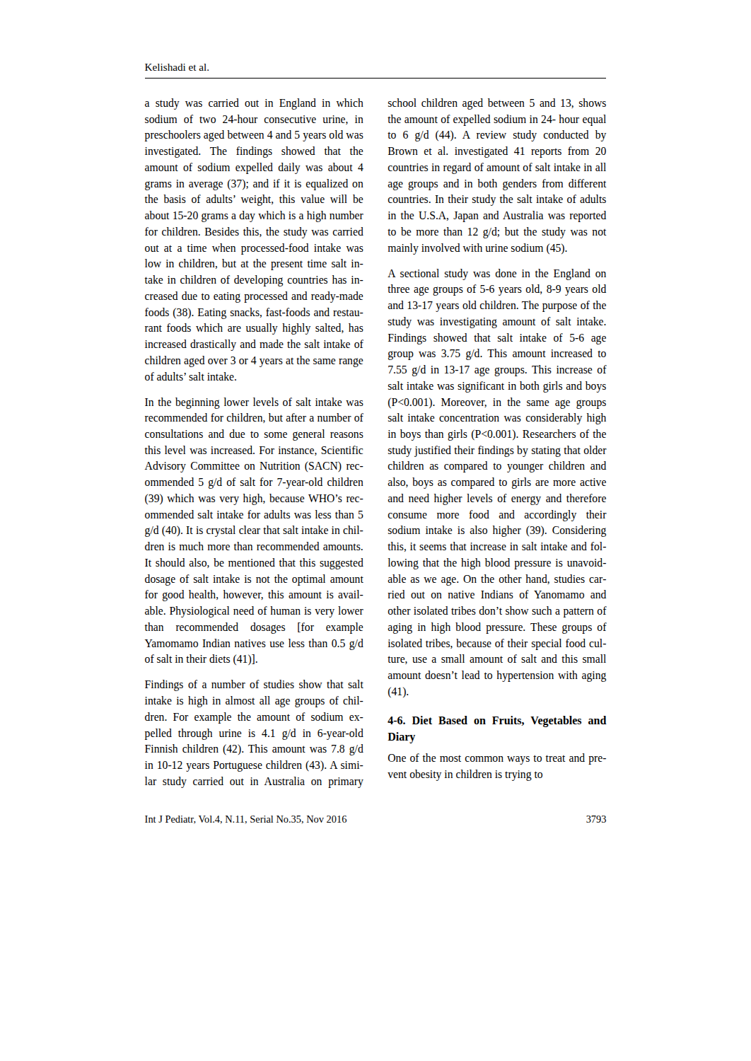Kelishadi et al.
a study was carried out in England in which sodium of two 24-hour consecutive urine, in preschoolers aged between 4 and 5 years old was investigated. The findings showed that the amount of sodium expelled daily was about 4 grams in average (37); and if it is equalized on the basis of adults’ weight, this value will be about 15-20 grams a day which is a high number for children. Besides this, the study was carried out at a time when processed-food intake was low in children, but at the present time salt intake in children of developing countries has increased due to eating processed and ready-made foods (38). Eating snacks, fast-foods and restaurant foods which are usually highly salted, has increased drastically and made the salt intake of children aged over 3 or 4 years at the same range of adults’ salt intake.
In the beginning lower levels of salt intake was recommended for children, but after a number of consultations and due to some general reasons this level was increased. For instance, Scientific Advisory Committee on Nutrition (SACN) recommended 5 g/d of salt for 7-year-old children (39) which was very high, because WHO’s recommended salt intake for adults was less than 5 g/d (40). It is crystal clear that salt intake in children is much more than recommended amounts. It should also, be mentioned that this suggested dosage of salt intake is not the optimal amount for good health, however, this amount is available. Physiological need of human is very lower than recommended dosages [for example Yamomamo Indian natives use less than 0.5 g/d of salt in their diets (41)].
Findings of a number of studies show that salt intake is high in almost all age groups of children. For example the amount of sodium expelled through urine is 4.1 g/d in 6-year-old Finnish children (42). This amount was 7.8 g/d in 10-12 years Portuguese children (43). A similar study carried out in Australia on primary school children aged between 5 and 13, shows the amount of expelled sodium in 24- hour equal to 6 g/d (44). A review study conducted by Brown et al. investigated 41 reports from 20 countries in regard of amount of salt intake in all age groups and in both genders from different countries. In their study the salt intake of adults in the U.S.A, Japan and Australia was reported to be more than 12 g/d; but the study was not mainly involved with urine sodium (45).
A sectional study was done in the England on three age groups of 5-6 years old, 8-9 years old and 13-17 years old children. The purpose of the study was investigating amount of salt intake. Findings showed that salt intake of 5-6 age group was 3.75 g/d. This amount increased to 7.55 g/d in 13-17 age groups. This increase of salt intake was significant in both girls and boys (P<0.001). Moreover, in the same age groups salt intake concentration was considerably high in boys than girls (P<0.001). Researchers of the study justified their findings by stating that older children as compared to younger children and also, boys as compared to girls are more active and need higher levels of energy and therefore consume more food and accordingly their sodium intake is also higher (39). Considering this, it seems that increase in salt intake and following that the high blood pressure is unavoidable as we age. On the other hand, studies carried out on native Indians of Yanomamo and other isolated tribes don’t show such a pattern of aging in high blood pressure. These groups of isolated tribes, because of their special food culture, use a small amount of salt and this small amount doesn’t lead to hypertension with aging (41).
4-6. Diet Based on Fruits, Vegetables and Diary
One of the most common ways to treat and prevent obesity in children is trying to
Int J Pediatr, Vol.4, N.11, Serial No.35, Nov 2016 3793